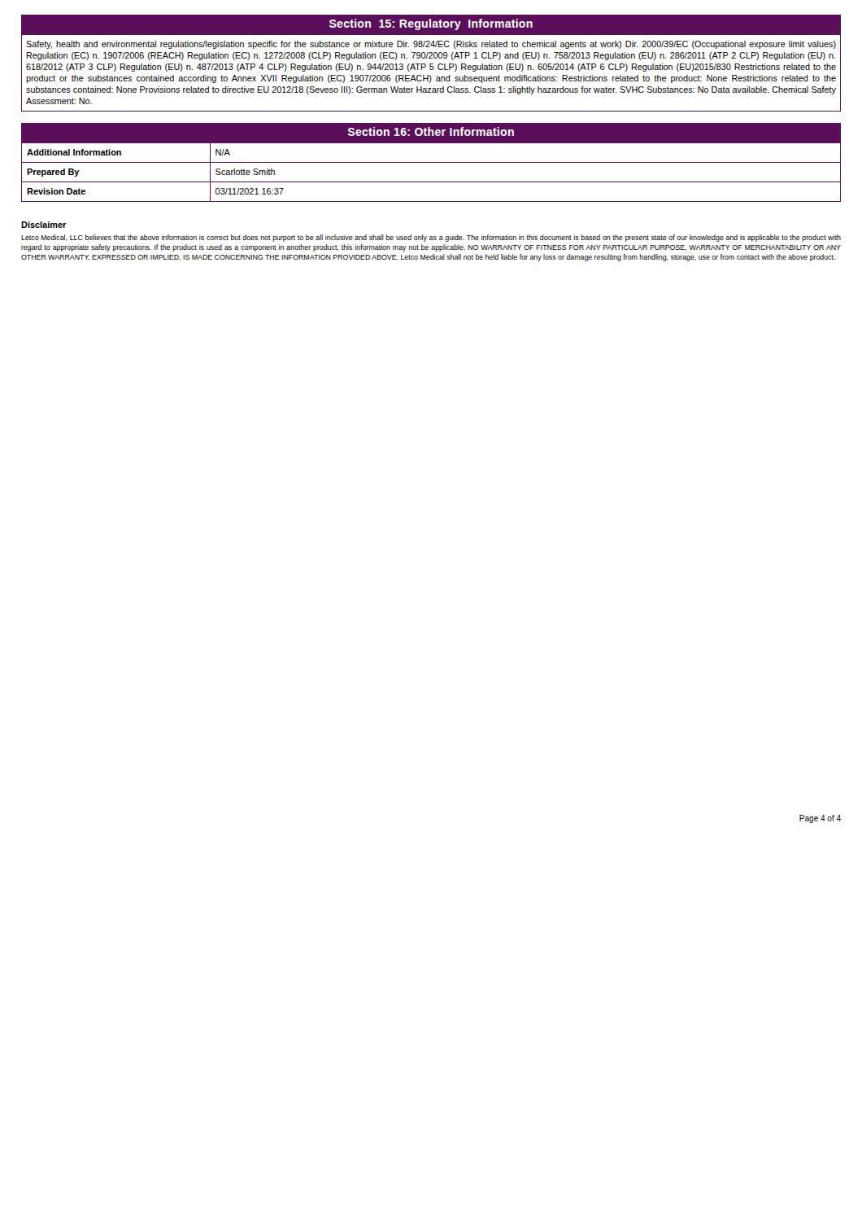Section 15: Regulatory Information
Safety, health and environmental regulations/legislation specific for the substance or mixture Dir. 98/24/EC (Risks related to chemical agents at work) Dir. 2000/39/EC (Occupational exposure limit values) Regulation (EC) n. 1907/2006 (REACH) Regulation (EC) n. 1272/2008 (CLP) Regulation (EC) n. 790/2009 (ATP 1 CLP) and (EU) n. 758/2013 Regulation (EU) n. 286/2011 (ATP 2 CLP) Regulation (EU) n. 618/2012 (ATP 3 CLP) Regulation (EU) n. 487/2013 (ATP 4 CLP) Regulation (EU) n. 944/2013 (ATP 5 CLP) Regulation (EU) n. 605/2014 (ATP 6 CLP) Regulation (EU)2015/830 Restrictions related to the product or the substances contained according to Annex XVII Regulation (EC) 1907/2006 (REACH) and subsequent modifications: Restrictions related to the product: None Restrictions related to the substances contained: None Provisions related to directive EU 2012/18 (Seveso III): German Water Hazard Class. Class 1: slightly hazardous for water. SVHC Substances: No Data available. Chemical Safety Assessment: No.
Section 16: Other Information
| Additional Information | N/A |
| Prepared By | Scarlotte Smith |
| Revision Date | 03/11/2021 16:37 |
Disclaimer
Letco Medical, LLC believes that the above information is correct but does not purport to be all inclusive and shall be used only as a guide. The information in this document is based on the present state of our knowledge and is applicable to the product with regard to appropriate safety precautions. If the product is used as a component in another product, this information may not be applicable. NO WARRANTY OF FITNESS FOR ANY PARTICULAR PURPOSE, WARRANTY OF MERCHANTABILITY OR ANY OTHER WARRANTY, EXPRESSED OR IMPLIED, IS MADE CONCERNING THE INFORMATION PROVIDED ABOVE. Letco Medical shall not be held liable for any loss or damage resulting from handling, storage, use or from contact with the above product.
Page 4 of 4